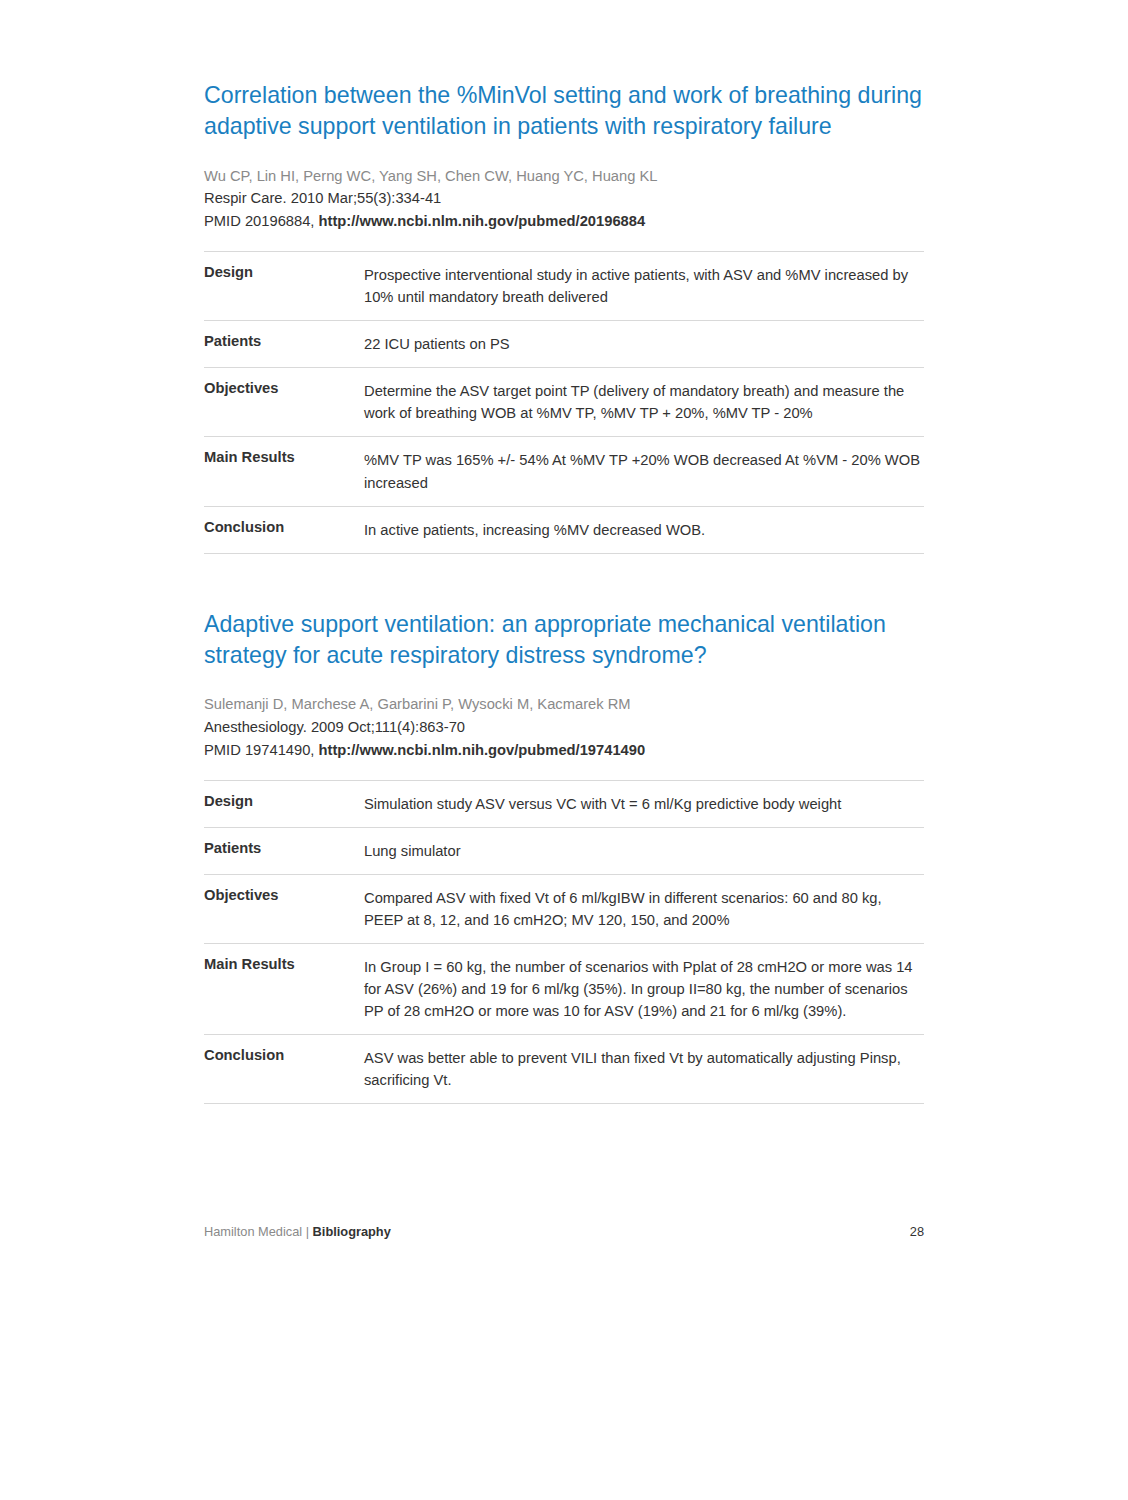Correlation between the %MinVol setting and work of breathing during adaptive support ventilation in patients with respiratory failure
Wu CP, Lin HI, Perng WC, Yang SH, Chen CW, Huang YC, Huang KL
Respir Care. 2010 Mar;55(3):334-41
PMID 20196884, http://www.ncbi.nlm.nih.gov/pubmed/20196884
| Design | Prospective interventional study in active patients, with ASV and %MV increased by 10% until mandatory breath delivered |
| Patients | 22 ICU patients on PS |
| Objectives | Determine the ASV target point TP (delivery of mandatory breath) and measure the work of breathing WOB at %MV TP, %MV TP + 20%, %MV TP - 20% |
| Main Results | %MV TP was 165% +/- 54% At %MV TP +20% WOB decreased At %VM - 20% WOB increased |
| Conclusion | In active patients, increasing %MV decreased WOB. |
Adaptive support ventilation: an appropriate mechanical ventilation strategy for acute respiratory distress syndrome?
Sulemanji D, Marchese A, Garbarini P, Wysocki M, Kacmarek RM
Anesthesiology. 2009 Oct;111(4):863-70
PMID 19741490, http://www.ncbi.nlm.nih.gov/pubmed/19741490
| Design | Simulation study ASV versus VC with Vt = 6 ml/Kg predictive body weight |
| Patients | Lung simulator |
| Objectives | Compared ASV with fixed Vt of 6 ml/kgIBW in different scenarios: 60 and 80 kg, PEEP at 8, 12, and 16 cmH2O; MV 120, 150, and 200% |
| Main Results | In Group I = 60 kg, the number of scenarios with Pplat of 28 cmH2O or more was 14 for ASV (26%) and 19 for 6 ml/kg (35%). In group II=80 kg, the number of scenarios PP of 28 cmH2O or more was 10 for ASV (19%) and 21 for 6 ml/kg (39%). |
| Conclusion | ASV was better able to prevent VILI than fixed Vt by automatically adjusting Pinsp, sacrificing Vt. |
Hamilton Medical | Bibliography
28